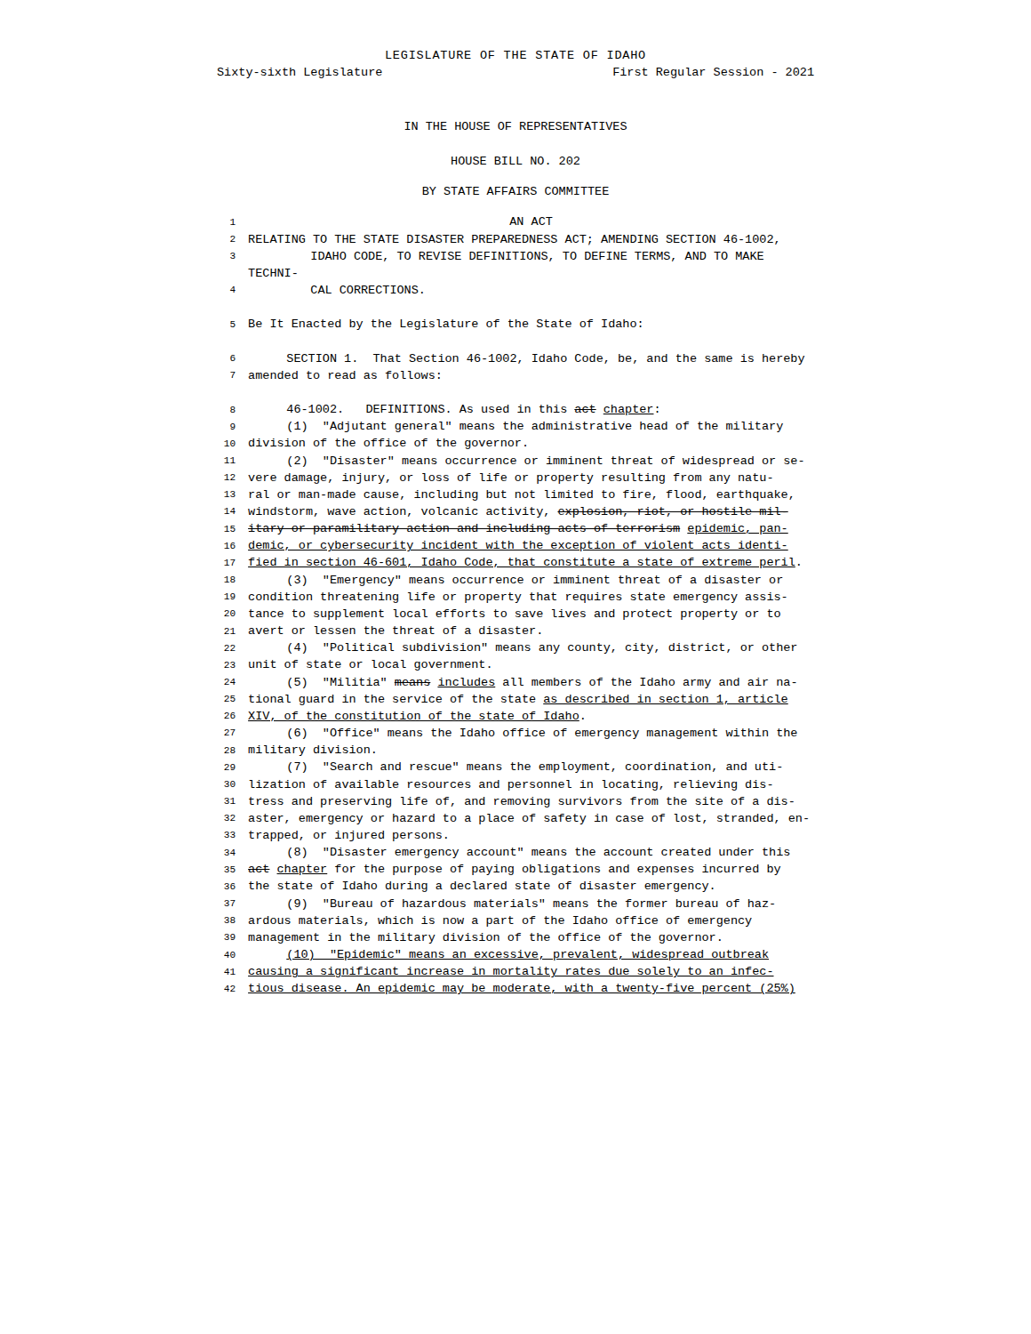LEGISLATURE OF THE STATE OF IDAHO
Sixty-sixth Legislature First Regular Session - 2021
IN THE HOUSE OF REPRESENTATIVES
HOUSE BILL NO. 202
BY STATE AFFAIRS COMMITTEE
AN ACT
RELATING TO THE STATE DISASTER PREPAREDNESS ACT; AMENDING SECTION 46-1002,
IDAHO CODE, TO REVISE DEFINITIONS, TO DEFINE TERMS, AND TO MAKE TECHNI-
CAL CORRECTIONS.
Be It Enacted by the Legislature of the State of Idaho:
SECTION 1. That Section 46-1002, Idaho Code, be, and the same is hereby
amended to read as follows:
46-1002. DEFINITIONS. As used in this act chapter:
(1) "Adjutant general" means the administrative head of the military
division of the office of the governor.
(2) "Disaster" means occurrence or imminent threat of widespread or se-
vere damage, injury, or loss of life or property resulting from any natu-
ral or man-made cause, including but not limited to fire, flood, earthquake,
windstorm, wave action, volcanic activity, explosion, riot, or hostile mil-
itary or paramilitary action and including acts of terrorism epidemic, pan-
demic, or cybersecurity incident with the exception of violent acts identi-
fied in section 46-601, Idaho Code, that constitute a state of extreme peril.
(3) "Emergency" means occurrence or imminent threat of a disaster or
condition threatening life or property that requires state emergency assis-
tance to supplement local efforts to save lives and protect property or to
avert or lessen the threat of a disaster.
(4) "Political subdivision" means any county, city, district, or other
unit of state or local government.
(5) "Militia" means includes all members of the Idaho army and air na-
tional guard in the service of the state as described in section 1, article
XIV, of the constitution of the state of Idaho.
(6) "Office" means the Idaho office of emergency management within the
military division.
(7) "Search and rescue" means the employment, coordination, and uti-
lization of available resources and personnel in locating, relieving dis-
tress and preserving life of, and removing survivors from the site of a dis-
aster, emergency or hazard to a place of safety in case of lost, stranded, en-
trapped, or injured persons.
(8) "Disaster emergency account" means the account created under this
act chapter for the purpose of paying obligations and expenses incurred by
the state of Idaho during a declared state of disaster emergency.
(9) "Bureau of hazardous materials" means the former bureau of haz-
ardous materials, which is now a part of the Idaho office of emergency
management in the military division of the office of the governor.
(10) "Epidemic" means an excessive, prevalent, widespread outbreak
causing a significant increase in mortality rates due solely to an infec-
tious disease. An epidemic may be moderate, with a twenty-five percent (25%)